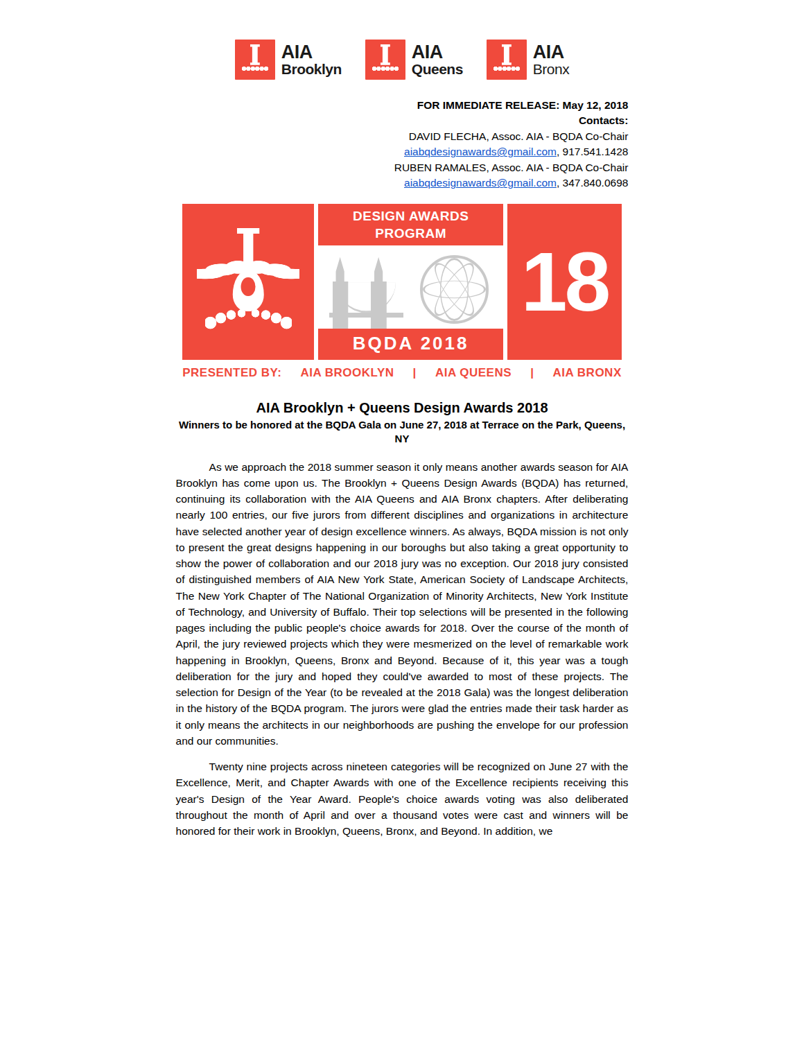AIA Brooklyn
AIA Queens
AIA Bronx
FOR IMMEDIATE RELEASE: May 12, 2018
Contacts:
DAVID FLECHA, Assoc. AIA - BQDA Co-Chair
aiabqdesignawards@gmail.com, 917.541.1428
RUBEN RAMALES, Assoc. AIA - BQDA Co-Chair
aiabqdesignawards@gmail.com, 347.840.0698
DESIGN AWARDS PROGRAM
BQDA 2018
18
PRESENTED BY: AIA BROOKLYN | AIA QUEENS | AIA BRONX
AIA Brooklyn + Queens Design Awards 2018
Winners to be honored at the BQDA Gala on June 27, 2018 at Terrace on the Park, Queens, NY
As we approach the 2018 summer season it only means another awards season for AIA Brooklyn has come upon us. The Brooklyn + Queens Design Awards (BQDA) has returned, continuing its collaboration with the AIA Queens and AIA Bronx chapters. After deliberating nearly 100 entries, our five jurors from different disciplines and organizations in architecture have selected another year of design excellence winners. As always, BQDA mission is not only to present the great designs happening in our boroughs but also taking a great opportunity to show the power of collaboration and our 2018 jury was no exception. Our 2018 jury consisted of distinguished members of AIA New York State, American Society of Landscape Architects, The New York Chapter of The National Organization of Minority Architects, New York Institute of Technology, and University of Buffalo. Their top selections will be presented in the following pages including the public people's choice awards for 2018. Over the course of the month of April, the jury reviewed projects which they were mesmerized on the level of remarkable work happening in Brooklyn, Queens, Bronx and Beyond. Because of it, this year was a tough deliberation for the jury and hoped they could've awarded to most of these projects. The selection for Design of the Year (to be revealed at the 2018 Gala) was the longest deliberation in the history of the BQDA program. The jurors were glad the entries made their task harder as it only means the architects in our neighborhoods are pushing the envelope for our profession and our communities.
Twenty nine projects across nineteen categories will be recognized on June 27 with the Excellence, Merit, and Chapter Awards with one of the Excellence recipients receiving this year's Design of the Year Award. People's choice awards voting was also deliberated throughout the month of April and over a thousand votes were cast and winners will be honored for their work in Brooklyn, Queens, Bronx, and Beyond. In addition, we